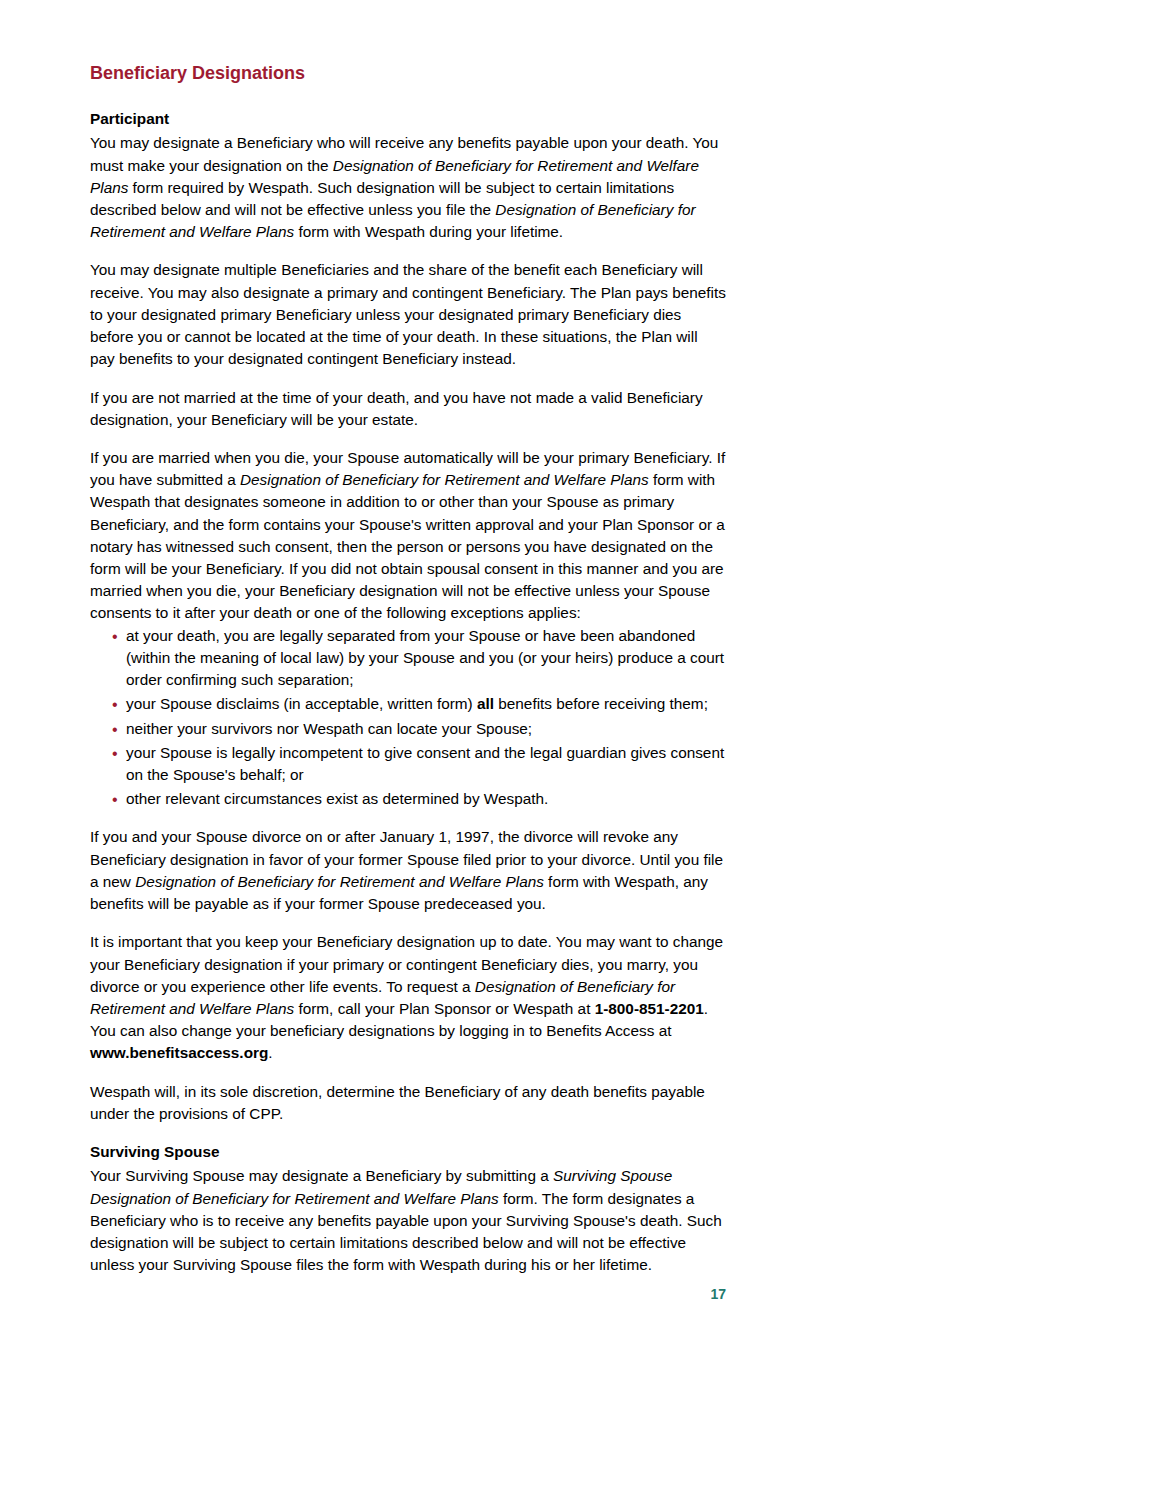Beneficiary Designations
Participant
You may designate a Beneficiary who will receive any benefits payable upon your death. You must make your designation on the Designation of Beneficiary for Retirement and Welfare Plans form required by Wespath. Such designation will be subject to certain limitations described below and will not be effective unless you file the Designation of Beneficiary for Retirement and Welfare Plans form with Wespath during your lifetime.
You may designate multiple Beneficiaries and the share of the benefit each Beneficiary will receive. You may also designate a primary and contingent Beneficiary. The Plan pays benefits to your designated primary Beneficiary unless your designated primary Beneficiary dies before you or cannot be located at the time of your death. In these situations, the Plan will pay benefits to your designated contingent Beneficiary instead.
If you are not married at the time of your death, and you have not made a valid Beneficiary designation, your Beneficiary will be your estate.
If you are married when you die, your Spouse automatically will be your primary Beneficiary. If you have submitted a Designation of Beneficiary for Retirement and Welfare Plans form with Wespath that designates someone in addition to or other than your Spouse as primary Beneficiary, and the form contains your Spouse's written approval and your Plan Sponsor or a notary has witnessed such consent, then the person or persons you have designated on the form will be your Beneficiary. If you did not obtain spousal consent in this manner and you are married when you die, your Beneficiary designation will not be effective unless your Spouse consents to it after your death or one of the following exceptions applies:
at your death, you are legally separated from your Spouse or have been abandoned (within the meaning of local law) by your Spouse and you (or your heirs) produce a court order confirming such separation;
your Spouse disclaims (in acceptable, written form) all benefits before receiving them;
neither your survivors nor Wespath can locate your Spouse;
your Spouse is legally incompetent to give consent and the legal guardian gives consent on the Spouse's behalf; or
other relevant circumstances exist as determined by Wespath.
If you and your Spouse divorce on or after January 1, 1997, the divorce will revoke any Beneficiary designation in favor of your former Spouse filed prior to your divorce. Until you file a new Designation of Beneficiary for Retirement and Welfare Plans form with Wespath, any benefits will be payable as if your former Spouse predeceased you.
It is important that you keep your Beneficiary designation up to date. You may want to change your Beneficiary designation if your primary or contingent Beneficiary dies, you marry, you divorce or you experience other life events. To request a Designation of Beneficiary for Retirement and Welfare Plans form, call your Plan Sponsor or Wespath at 1-800-851-2201. You can also change your beneficiary designations by logging in to Benefits Access at www.benefitsaccess.org.
Wespath will, in its sole discretion, determine the Beneficiary of any death benefits payable under the provisions of CPP.
Surviving Spouse
Your Surviving Spouse may designate a Beneficiary by submitting a Surviving Spouse Designation of Beneficiary for Retirement and Welfare Plans form. The form designates a Beneficiary who is to receive any benefits payable upon your Surviving Spouse's death. Such designation will be subject to certain limitations described below and will not be effective unless your Surviving Spouse files the form with Wespath during his or her lifetime.
17